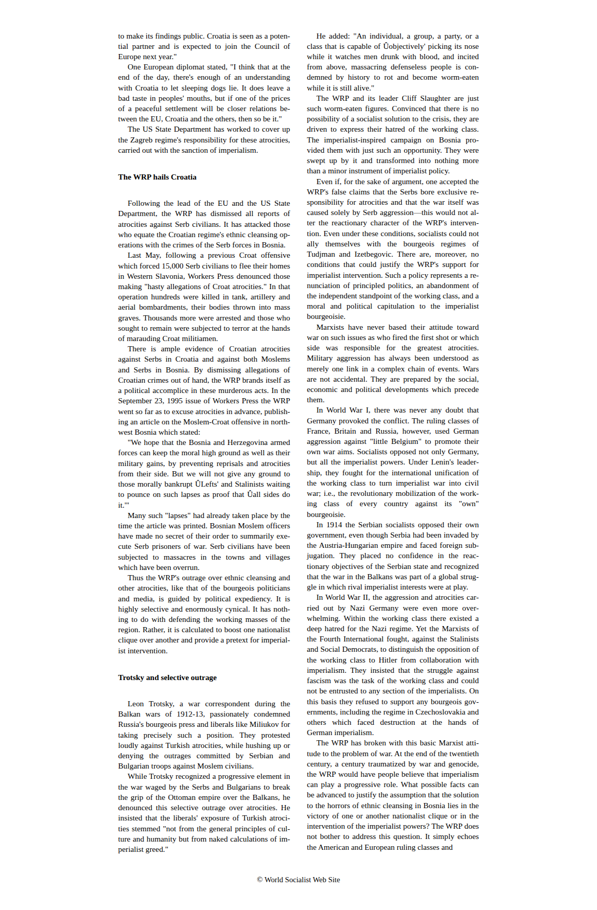to make its findings public. Croatia is seen as a potential partner and is expected to join the Council of Europe next year."
One European diplomat stated, "I think that at the end of the day, there's enough of an understanding with Croatia to let sleeping dogs lie. It does leave a bad taste in peoples' mouths, but if one of the prices of a peaceful settlement will be closer relations between the EU, Croatia and the others, then so be it."
The US State Department has worked to cover up the Zagreb regime's responsibility for these atrocities, carried out with the sanction of imperialism.
The WRP hails Croatia
Following the lead of the EU and the US State Department, the WRP has dismissed all reports of atrocities against Serb civilians. It has attacked those who equate the Croatian regime's ethnic cleansing operations with the crimes of the Serb forces in Bosnia.
Last May, following a previous Croat offensive which forced 15,000 Serb civilians to flee their homes in Western Slavonia, Workers Press denounced those making "hasty allegations of Croat atrocities." In that operation hundreds were killed in tank, artillery and aerial bombardments, their bodies thrown into mass graves. Thousands more were arrested and those who sought to remain were subjected to terror at the hands of marauding Croat militiamen.
There is ample evidence of Croatian atrocities against Serbs in Croatia and against both Moslems and Serbs in Bosnia. By dismissing allegations of Croatian crimes out of hand, the WRP brands itself as a political accomplice in these murderous acts. In the September 23, 1995 issue of Workers Press the WRP went so far as to excuse atrocities in advance, publishing an article on the Moslem-Croat offensive in northwest Bosnia which stated:
"We hope that the Bosnia and Herzegovina armed forces can keep the moral high ground as well as their military gains, by preventing reprisals and atrocities from their side. But we will not give any ground to those morally bankrupt ÛLefts' and Stalinists waiting to pounce on such lapses as proof that Ûall sides do it.'"
Many such "lapses" had already taken place by the time the article was printed. Bosnian Moslem officers have made no secret of their order to summarily execute Serb prisoners of war. Serb civilians have been subjected to massacres in the towns and villages which have been overrun.
Thus the WRP's outrage over ethnic cleansing and other atrocities, like that of the bourgeois politicians and media, is guided by political expediency. It is highly selective and enormously cynical. It has nothing to do with defending the working masses of the region. Rather, it is calculated to boost one nationalist clique over another and provide a pretext for imperialist intervention.
Trotsky and selective outrage
Leon Trotsky, a war correspondent during the Balkan wars of 1912-13, passionately condemned Russia's bourgeois press and liberals like Miliukov for taking precisely such a position. They protested loudly against Turkish atrocities, while hushing up or denying the outrages committed by Serbian and Bulgarian troops against Moslem civilians.
While Trotsky recognized a progressive element in the war waged by the Serbs and Bulgarians to break the grip of the Ottoman empire over the Balkans, he denounced this selective outrage over atrocities. He insisted that the liberals' exposure of Turkish atrocities stemmed "not from the general principles of culture and humanity but from naked calculations of imperialist greed."
He added: "An individual, a group, a party, or a class that is capable of Ûobjectively' picking its nose while it watches men drunk with blood, and incited from above, massacring defenseless people is condemned by history to rot and become worm-eaten while it is still alive."
The WRP and its leader Cliff Slaughter are just such worm-eaten figures. Convinced that there is no possibility of a socialist solution to the crisis, they are driven to express their hatred of the working class. The imperialist-inspired campaign on Bosnia provided them with just such an opportunity. They were swept up by it and transformed into nothing more than a minor instrument of imperialist policy.
Even if, for the sake of argument, one accepted the WRP's false claims that the Serbs bore exclusive responsibility for atrocities and that the war itself was caused solely by Serb aggression—this would not alter the reactionary character of the WRP's intervention. Even under these conditions, socialists could not ally themselves with the bourgeois regimes of Tudjman and Izetbegovic. There are, moreover, no conditions that could justify the WRP's support for imperialist intervention. Such a policy represents a renunciation of principled politics, an abandonment of the independent standpoint of the working class, and a moral and political capitulation to the imperialist bourgeoisie.
Marxists have never based their attitude toward war on such issues as who fired the first shot or which side was responsible for the greatest atrocities. Military aggression has always been understood as merely one link in a complex chain of events. Wars are not accidental. They are prepared by the social, economic and political developments which precede them.
In World War I, there was never any doubt that Germany provoked the conflict. The ruling classes of France, Britain and Russia, however, used German aggression against "little Belgium" to promote their own war aims. Socialists opposed not only Germany, but all the imperialist powers. Under Lenin's leadership, they fought for the international unification of the working class to turn imperialist war into civil war; i.e., the revolutionary mobilization of the working class of every country against its "own" bourgeoisie.
In 1914 the Serbian socialists opposed their own government, even though Serbia had been invaded by the Austria-Hungarian empire and faced foreign subjugation. They placed no confidence in the reactionary objectives of the Serbian state and recognized that the war in the Balkans was part of a global struggle in which rival imperialist interests were at play.
In World War II, the aggression and atrocities carried out by Nazi Germany were even more overwhelming. Within the working class there existed a deep hatred for the Nazi regime. Yet the Marxists of the Fourth International fought, against the Stalinists and Social Democrats, to distinguish the opposition of the working class to Hitler from collaboration with imperialism. They insisted that the struggle against fascism was the task of the working class and could not be entrusted to any section of the imperialists. On this basis they refused to support any bourgeois governments, including the regime in Czechoslovakia and others which faced destruction at the hands of German imperialism.
The WRP has broken with this basic Marxist attitude to the problem of war. At the end of the twentieth century, a century traumatized by war and genocide, the WRP would have people believe that imperialism can play a progressive role. What possible facts can be advanced to justify the assumption that the solution to the horrors of ethnic cleansing in Bosnia lies in the victory of one or another nationalist clique or in the intervention of the imperialist powers? The WRP does not bother to address this question. It simply echoes the American and European ruling classes and
© World Socialist Web Site